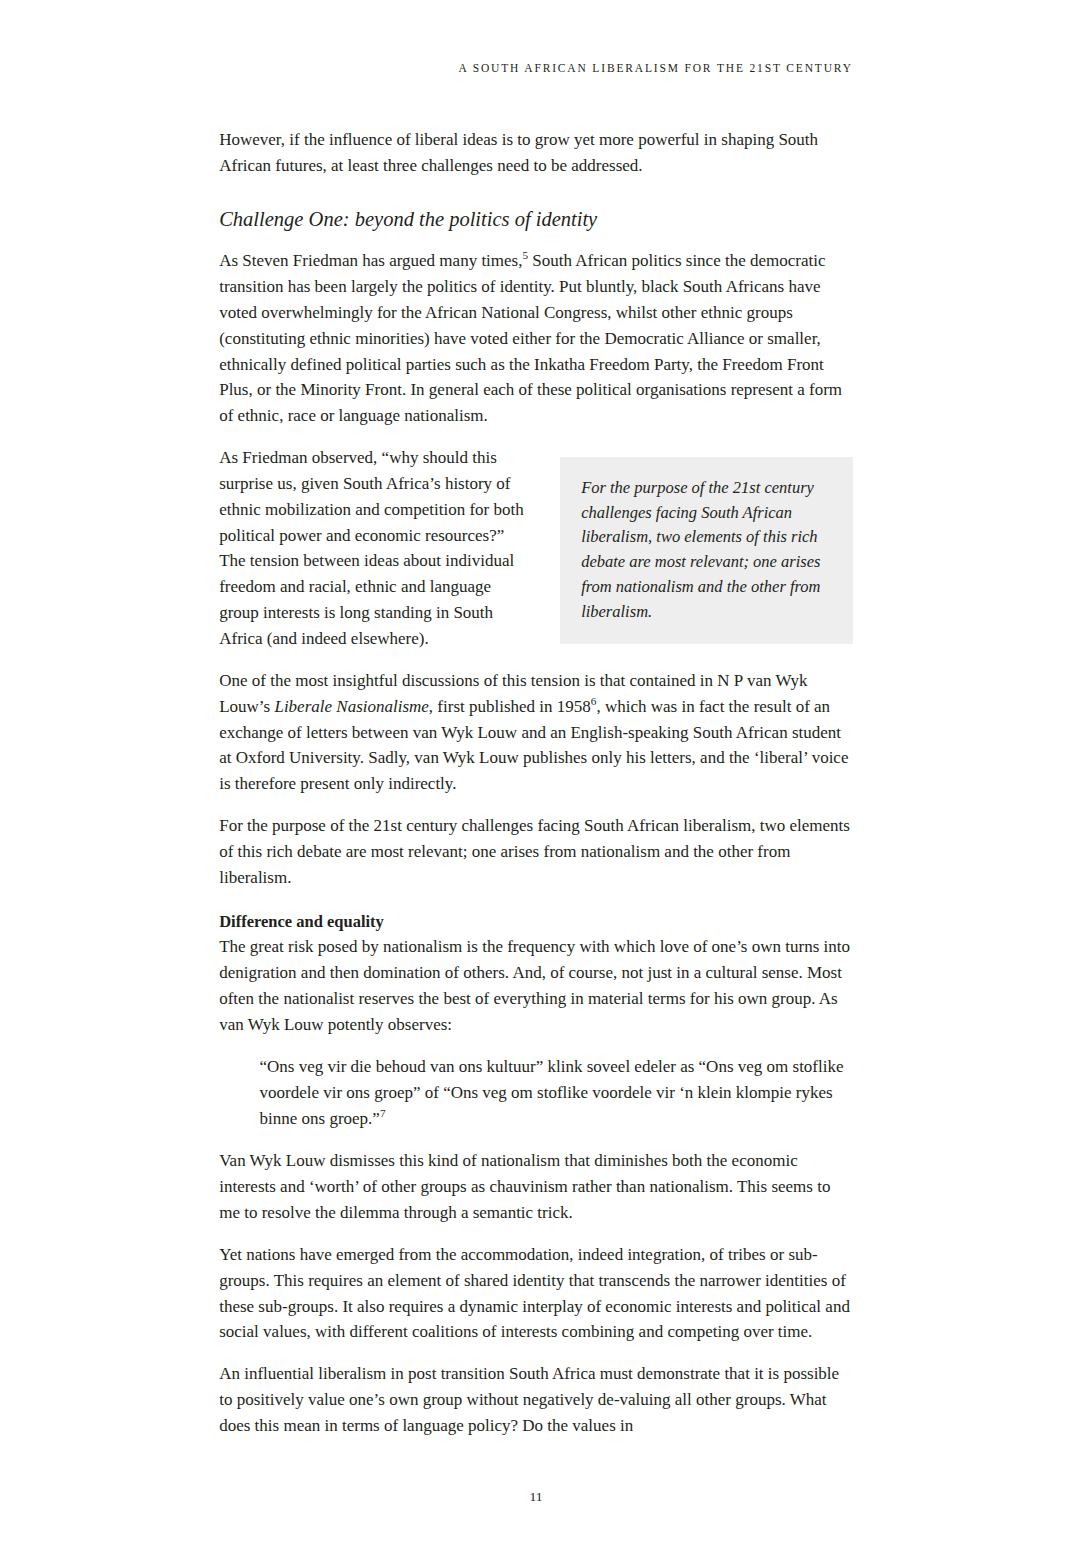A South African Liberalism for the 21st Century
However, if the influence of liberal ideas is to grow yet more powerful in shaping South African futures, at least three challenges need to be addressed.
Challenge One: beyond the politics of identity
As Steven Friedman has argued many times,5 South African politics since the democratic transition has been largely the politics of identity. Put bluntly, black South Africans have voted overwhelmingly for the African National Congress, whilst other ethnic groups (constituting ethnic minorities) have voted either for the Democratic Alliance or smaller, ethnically defined political parties such as the Inkatha Freedom Party, the Freedom Front Plus, or the Minority Front. In general each of these political organisations represent a form of ethnic, race or language nationalism.
For the purpose of the 21st century challenges facing South African liberalism, two elements of this rich debate are most relevant; one arises from nationalism and the other from liberalism.
As Friedman observed, “why should this surprise us, given South Africa’s history of ethnic mobilization and competition for both political power and economic resources?” The tension between ideas about individual freedom and racial, ethnic and language group interests is long standing in South Africa (and indeed elsewhere).
One of the most insightful discussions of this tension is that contained in N P van Wyk Louw’s Liberale Nasionalisme, first published in 19586, which was in fact the result of an exchange of letters between van Wyk Louw and an English-speaking South African student at Oxford University. Sadly, van Wyk Louw publishes only his letters, and the ‘liberal’ voice is therefore present only indirectly.
For the purpose of the 21st century challenges facing South African liberalism, two elements of this rich debate are most relevant; one arises from nationalism and the other from liberalism.
Difference and equality
The great risk posed by nationalism is the frequency with which love of one’s own turns into denigration and then domination of others. And, of course, not just in a cultural sense. Most often the nationalist reserves the best of everything in material terms for his own group. As van Wyk Louw potently observes:
“Ons veg vir die behoud van ons kultuur” klink soveel edeler as “Ons veg om stoflike voordele vir ons groep” of “Ons veg om stoflike voordele vir ‘n klein klompie rykes binne ons groep.”7
Van Wyk Louw dismisses this kind of nationalism that diminishes both the economic interests and ‘worth’ of other groups as chauvinism rather than nationalism. This seems to me to resolve the dilemma through a semantic trick.
Yet nations have emerged from the accommodation, indeed integration, of tribes or sub-groups. This requires an element of shared identity that transcends the narrower identities of these sub-groups. It also requires a dynamic interplay of economic interests and political and social values, with different coalitions of interests combining and competing over time.
An influential liberalism in post transition South Africa must demonstrate that it is possible to positively value one’s own group without negatively de-valuing all other groups. What does this mean in terms of language policy? Do the values in
11